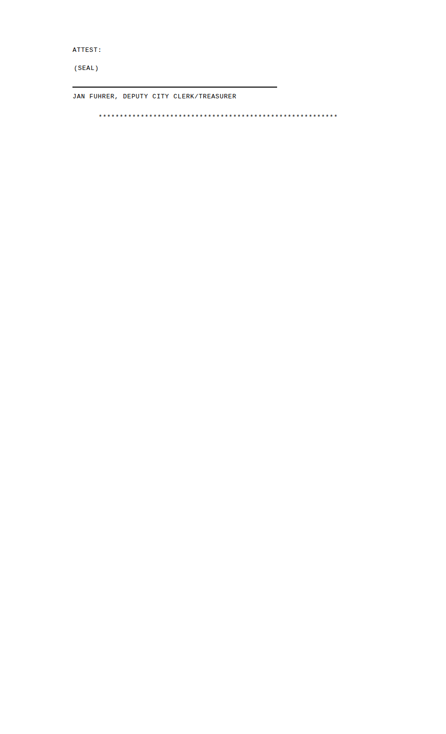ATTEST:
(SEAL)
JAN FUHRER, DEPUTY CITY CLERK/TREASURER
*********************************************************